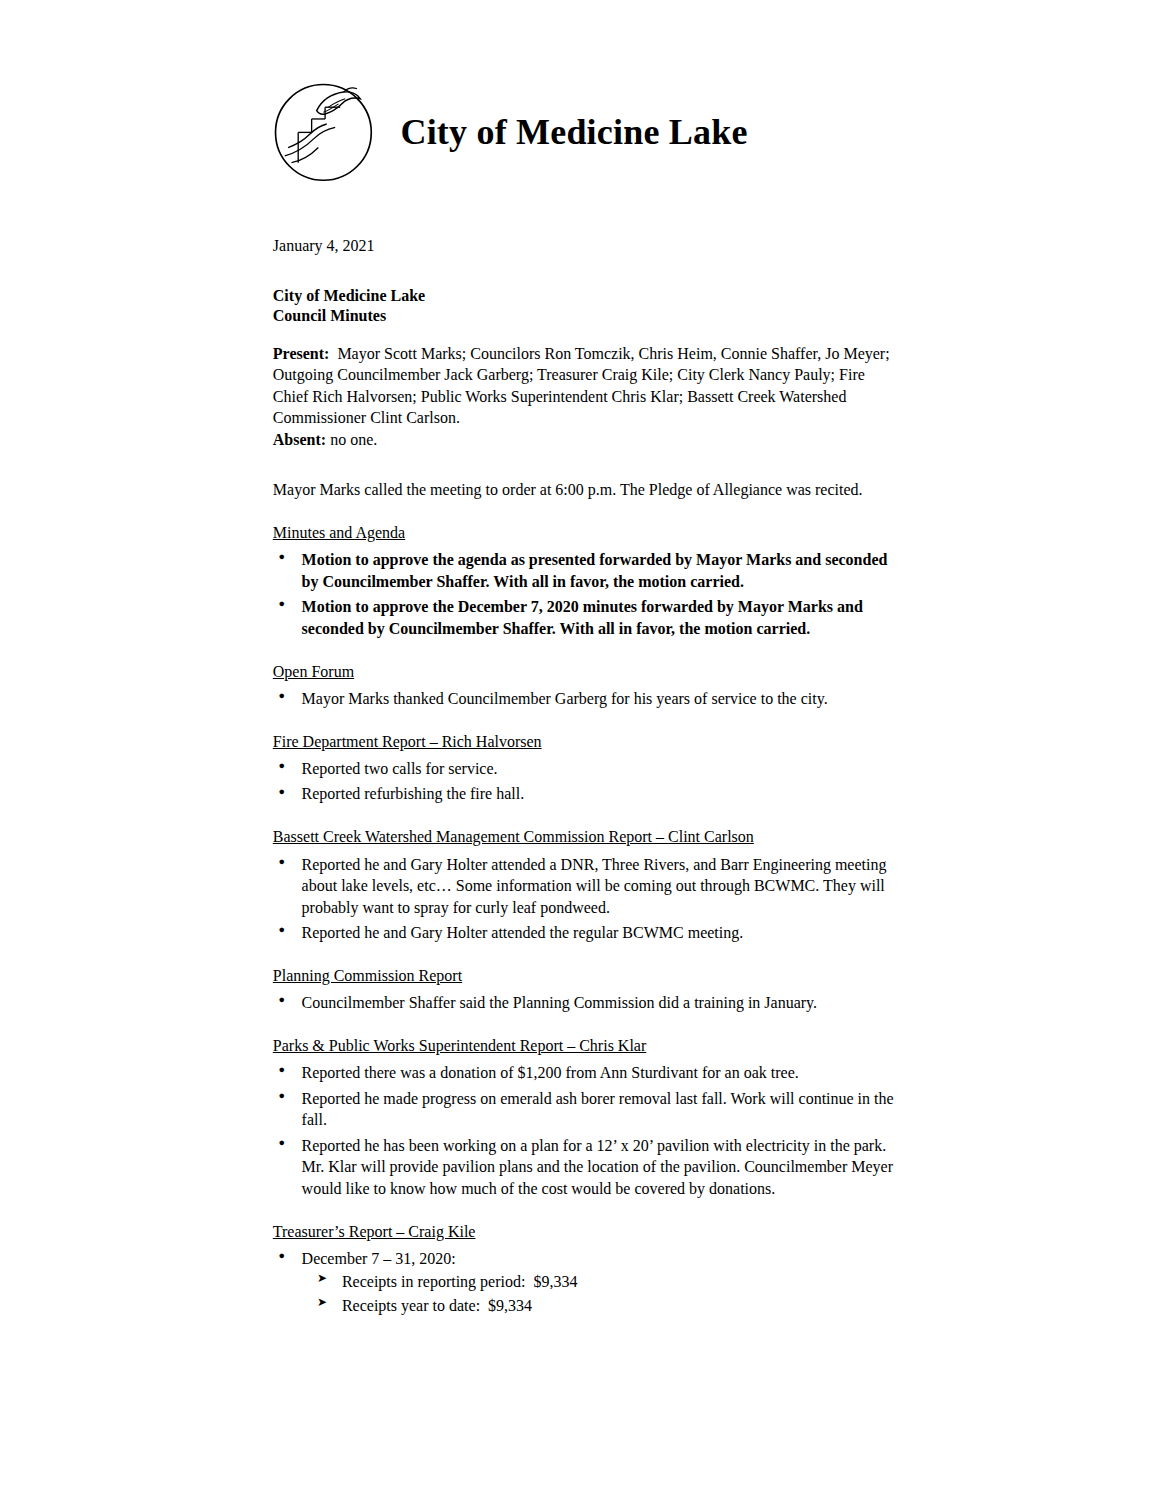City of Medicine Lake
January 4, 2021
City of Medicine Lake Council Minutes
Present: Mayor Scott Marks; Councilors Ron Tomczik, Chris Heim, Connie Shaffer, Jo Meyer; Outgoing Councilmember Jack Garberg; Treasurer Craig Kile; City Clerk Nancy Pauly; Fire Chief Rich Halvorsen; Public Works Superintendent Chris Klar; Bassett Creek Watershed Commissioner Clint Carlson.
Absent: no one.
Mayor Marks called the meeting to order at 6:00 p.m. The Pledge of Allegiance was recited.
Minutes and Agenda
Motion to approve the agenda as presented forwarded by Mayor Marks and seconded by Councilmember Shaffer. With all in favor, the motion carried.
Motion to approve the December 7, 2020 minutes forwarded by Mayor Marks and seconded by Councilmember Shaffer. With all in favor, the motion carried.
Open Forum
Mayor Marks thanked Councilmember Garberg for his years of service to the city.
Fire Department Report – Rich Halvorsen
Reported two calls for service.
Reported refurbishing the fire hall.
Bassett Creek Watershed Management Commission Report – Clint Carlson
Reported he and Gary Holter attended a DNR, Three Rivers, and Barr Engineering meeting about lake levels, etc… Some information will be coming out through BCWMC. They will probably want to spray for curly leaf pondweed.
Reported he and Gary Holter attended the regular BCWMC meeting.
Planning Commission Report
Councilmember Shaffer said the Planning Commission did a training in January.
Parks & Public Works Superintendent Report – Chris Klar
Reported there was a donation of $1,200 from Ann Sturdivant for an oak tree.
Reported he made progress on emerald ash borer removal last fall. Work will continue in the fall.
Reported he has been working on a plan for a 12’ x 20’ pavilion with electricity in the park. Mr. Klar will provide pavilion plans and the location of the pavilion. Councilmember Meyer would like to know how much of the cost would be covered by donations.
Treasurer’s Report – Craig Kile
December 7 – 31, 2020:
Receipts in reporting period: $9,334
Receipts year to date: $9,334